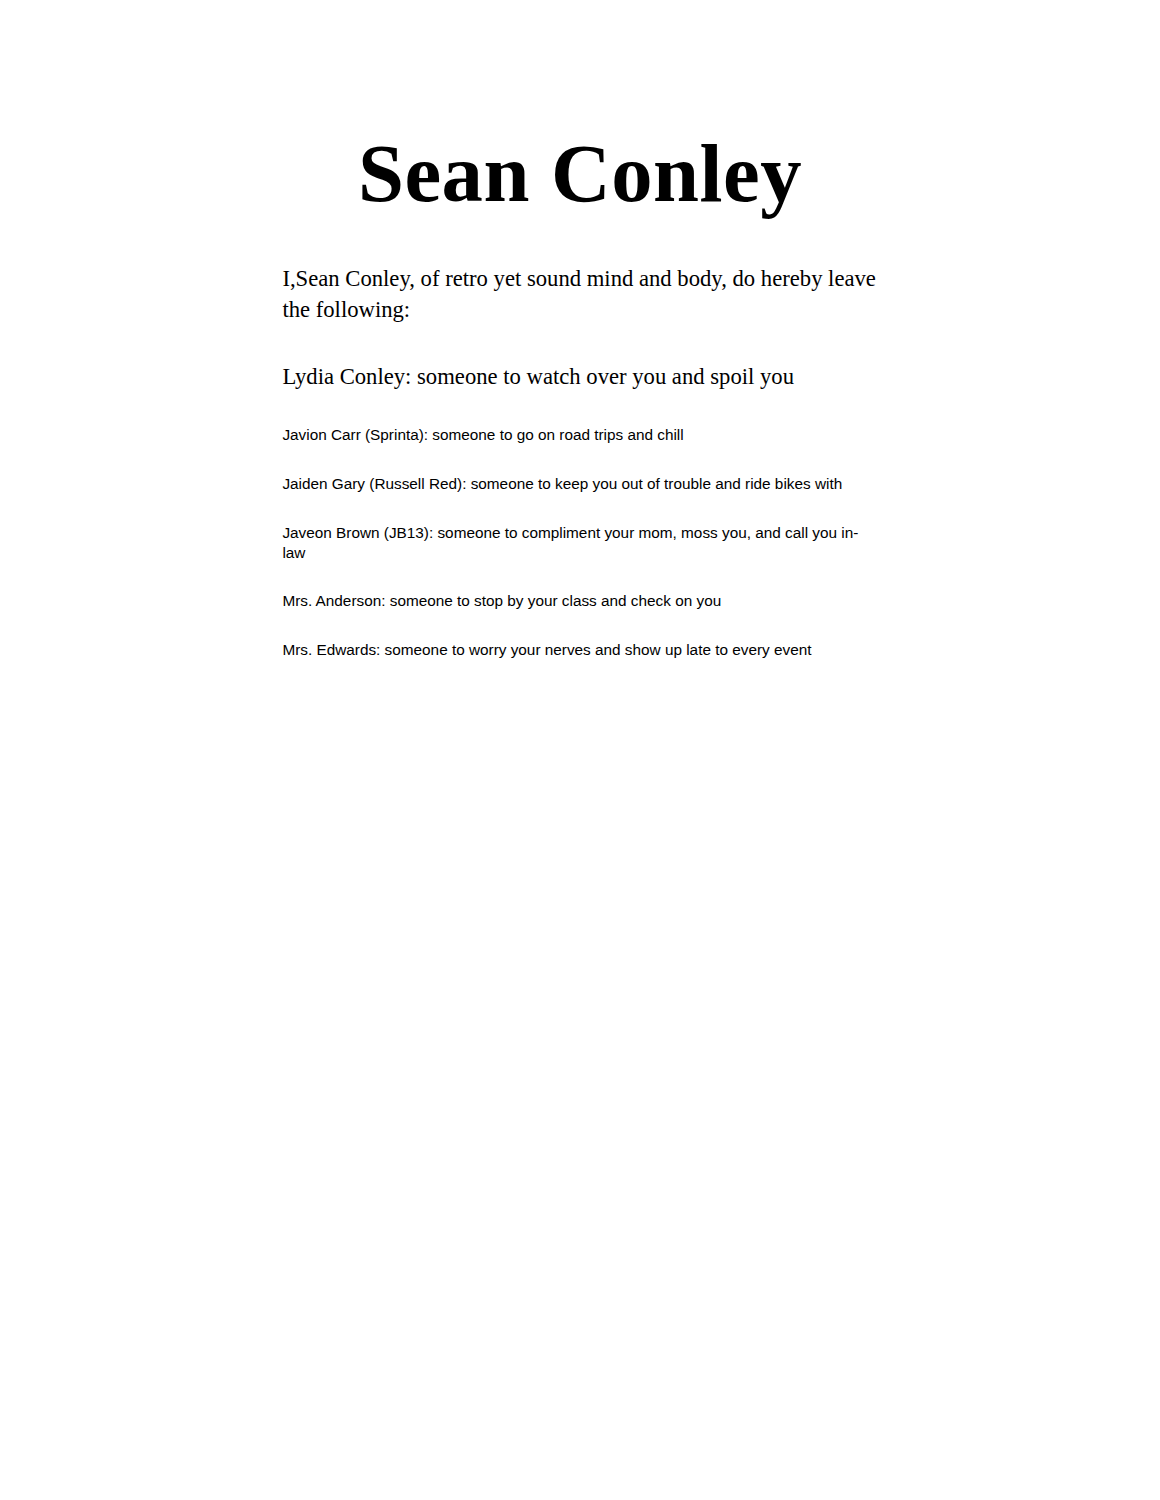Sean Conley
I,Sean Conley, of retro yet sound mind and body, do hereby leave the following:
Lydia Conley: someone to watch over you and spoil you
Javion Carr (Sprinta): someone to go on road trips and chill
Jaiden Gary (Russell Red): someone to keep you out of trouble and ride bikes with
Javeon Brown (JB13): someone to compliment your mom, moss you, and call you in-law
Mrs. Anderson: someone to stop by your class and check on you
Mrs. Edwards: someone to worry your nerves and show up late to every event